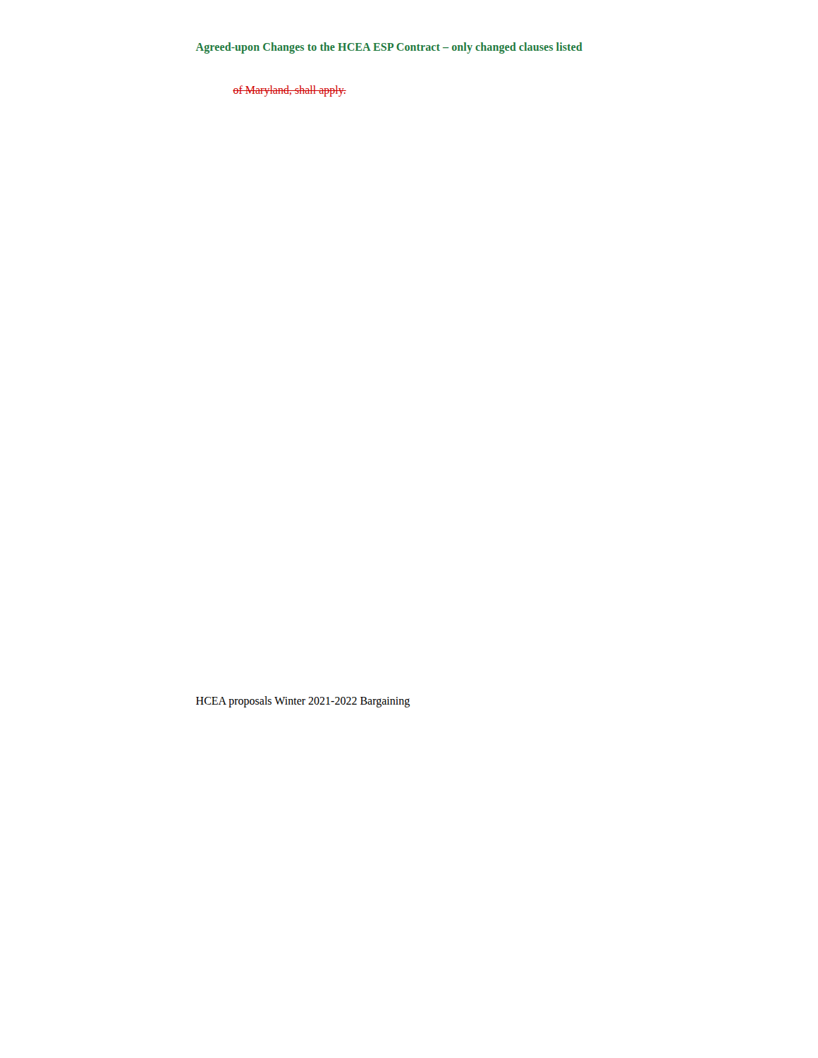Agreed-upon Changes to the HCEA ESP Contract – only changed clauses listed
of Maryland, shall apply.
HCEA proposals Winter 2021-2022 Bargaining